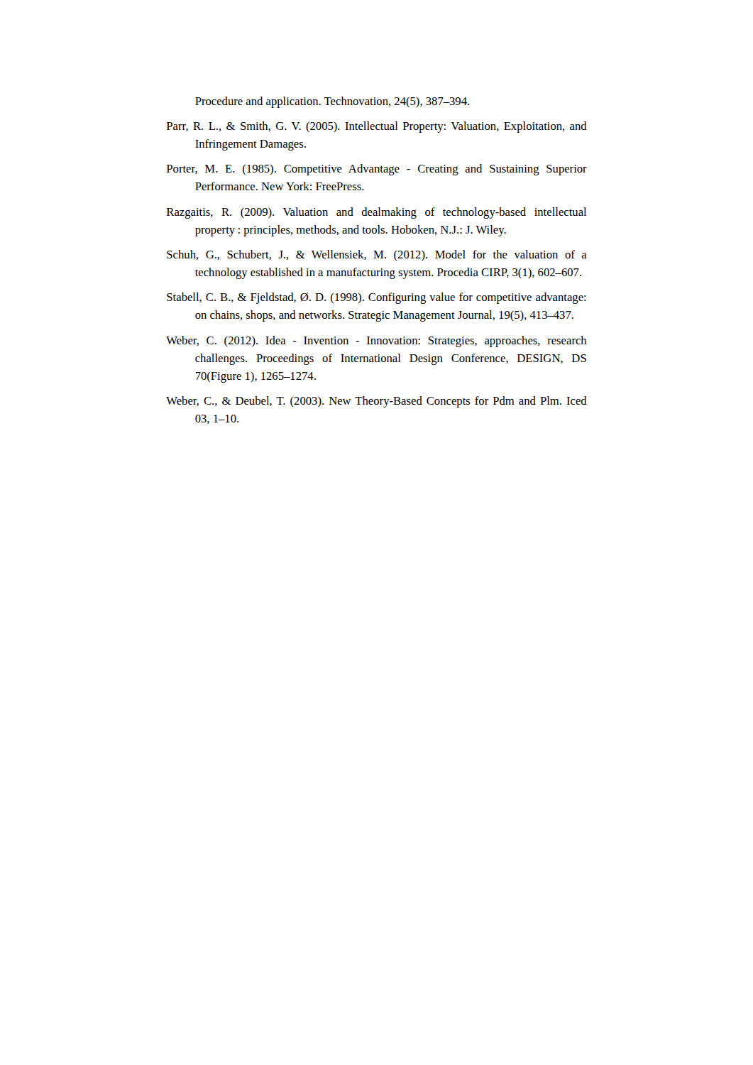Procedure and application. Technovation, 24(5), 387–394.
Parr, R. L., & Smith, G. V. (2005). Intellectual Property: Valuation, Exploitation, and Infringement Damages.
Porter, M. E. (1985). Competitive Advantage - Creating and Sustaining Superior Performance. New York: FreePress.
Razgaitis, R. (2009). Valuation and dealmaking of technology-based intellectual property : principles, methods, and tools. Hoboken, N.J.: J. Wiley.
Schuh, G., Schubert, J., & Wellensiek, M. (2012). Model for the valuation of a technology established in a manufacturing system. Procedia CIRP, 3(1), 602–607.
Stabell, C. B., & Fjeldstad, Ø. D. (1998). Configuring value for competitive advantage: on chains, shops, and networks. Strategic Management Journal, 19(5), 413–437.
Weber, C. (2012). Idea - Invention - Innovation: Strategies, approaches, research challenges. Proceedings of International Design Conference, DESIGN, DS 70(Figure 1), 1265–1274.
Weber, C., & Deubel, T. (2003). New Theory-Based Concepts for Pdm and Plm. Iced 03, 1–10.